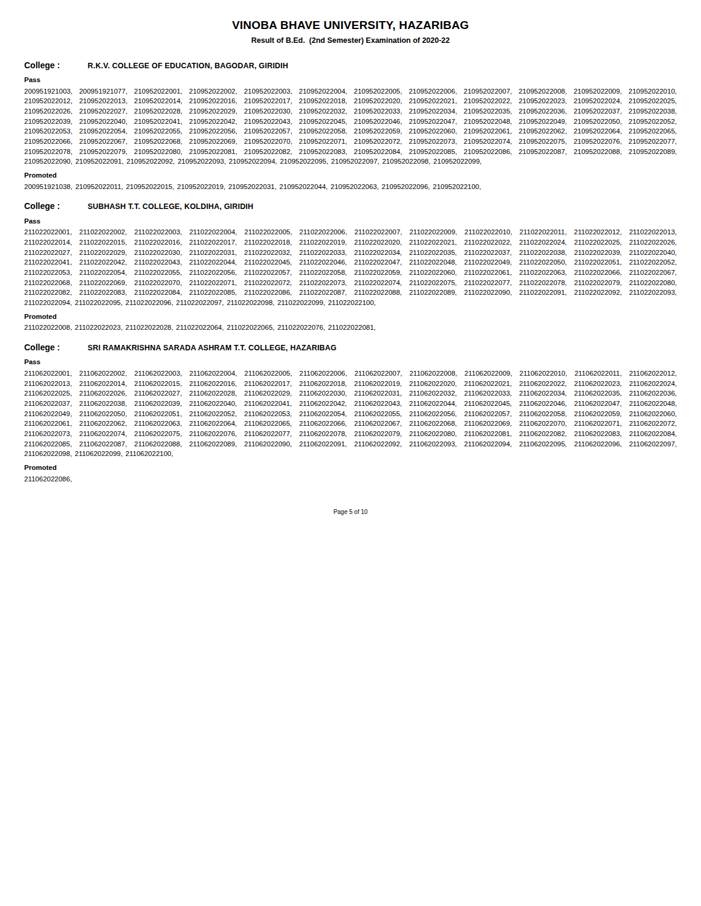VINOBA BHAVE UNIVERSITY, HAZARIBAG
Result of B.Ed. (2nd Semester) Examination of 2020-22
College : R.K.V. COLLEGE OF EDUCATION, BAGODAR, GIRIDIH
Pass
200951921003, 200951921077, 210952022001, 210952022002, 210952022003, 210952022004, 210952022005, 210952022006, 210952022007, 210952022008, 210952022009, 210952022010, 210952022012, 210952022013, 210952022014, 210952022016, 210952022017, 210952022018, 210952022020, 210952022021, 210952022022, 210952022023, 210952022024, 210952022025, 210952022026, 210952022027, 210952022028, 210952022029, 210952022030, 210952022032, 210952022033, 210952022034, 210952022035, 210952022036, 210952022037, 210952022038, 210952022039, 210952022040, 210952022041, 210952022042, 210952022043, 210952022045, 210952022046, 210952022047, 210952022048, 210952022049, 210952022050, 210952022052, 210952022053, 210952022054, 210952022055, 210952022056, 210952022057, 210952022058, 210952022059, 210952022060, 210952022061, 210952022062, 210952022064, 210952022065, 210952022066, 210952022067, 210952022068, 210952022069, 210952022070, 210952022071, 210952022072, 210952022073, 210952022074, 210952022075, 210952022076, 210952022077, 210952022078, 210952022079, 210952022080, 210952022081, 210952022082, 210952022083, 210952022084, 210952022085, 210952022086, 210952022087, 210952022088, 210952022089, 210952022090, 210952022091, 210952022092, 210952022093, 210952022094, 210952022095, 210952022097, 210952022098, 210952022099,
Promoted
200951921038, 210952022011, 210952022015, 210952022019, 210952022031, 210952022044, 210952022063, 210952022096, 210952022100,
College : SUBHASH T.T. COLLEGE, KOLDIHA, GIRIDIH
Pass
211022022001, 211022022002, 211022022003, 211022022004, 211022022005, 211022022006, 211022022007, 211022022009, 211022022010, 211022022011, 211022022012, 211022022013, 211022022014, 211022022015, 211022022016, 211022022017, 211022022018, 211022022019, 211022022020, 211022022021, 211022022022, 211022022024, 211022022025, 211022022026, 211022022027, 211022022029, 211022022030, 211022022031, 211022022032, 211022022033, 211022022034, 211022022035, 211022022037, 211022022038, 211022022039, 211022022040, 211022022041, 211022022042, 211022022043, 211022022044, 211022022045, 211022022046, 211022022047, 211022022048, 211022022049, 211022022050, 211022022051, 211022022052, 211022022053, 211022022054, 211022022055, 211022022056, 211022022057, 211022022058, 211022022059, 211022022060, 211022022061, 211022022063, 211022022066, 211022022067, 211022022068, 211022022069, 211022022070, 211022022071, 211022022072, 211022022073, 211022022074, 211022022075, 211022022077, 211022022078, 211022022079, 211022022080, 211022022082, 211022022083, 211022022084, 211022022085, 211022022086, 211022022087, 211022022088, 211022022089, 211022022090, 211022022091, 211022022092, 211022022093, 211022022094, 211022022095, 211022022096, 211022022097, 211022022098, 211022022099, 211022022100,
Promoted
211022022008, 211022022023, 211022022028, 211022022064, 211022022065, 211022022076, 211022022081,
College : SRI RAMAKRISHNA SARADA ASHRAM T.T. COLLEGE, HAZARIBAG
Pass
211062022001, 211062022002, 211062022003, 211062022004, 211062022005, 211062022006, 211062022007, 211062022008, 211062022009, 211062022010, 211062022011, 211062022012, 211062022013, 211062022014, 211062022015, 211062022016, 211062022017, 211062022018, 211062022019, 211062022020, 211062022021, 211062022022, 211062022023, 211062022024, 211062022025, 211062022026, 211062022027, 211062022028, 211062022029, 211062022030, 211062022031, 211062022032, 211062022033, 211062022034, 211062022035, 211062022036, 211062022037, 211062022038, 211062022039, 211062022040, 211062022041, 211062022042, 211062022043, 211062022044, 211062022045, 211062022046, 211062022047, 211062022048, 211062022049, 211062022050, 211062022051, 211062022052, 211062022053, 211062022054, 211062022055, 211062022056, 211062022057, 211062022058, 211062022059, 211062022060, 211062022061, 211062022062, 211062022063, 211062022064, 211062022065, 211062022066, 211062022067, 211062022068, 211062022069, 211062022070, 211062022071, 211062022072, 211062022073, 211062022074, 211062022075, 211062022076, 211062022077, 211062022078, 211062022079, 211062022080, 211062022081, 211062022082, 211062022083, 211062022084, 211062022085, 211062022087, 211062022088, 211062022089, 211062022090, 211062022091, 211062022092, 211062022093, 211062022094, 211062022095, 211062022096, 211062022097, 211062022098, 211062022099, 211062022100,
Promoted
211062022086,
Page 5 of 10